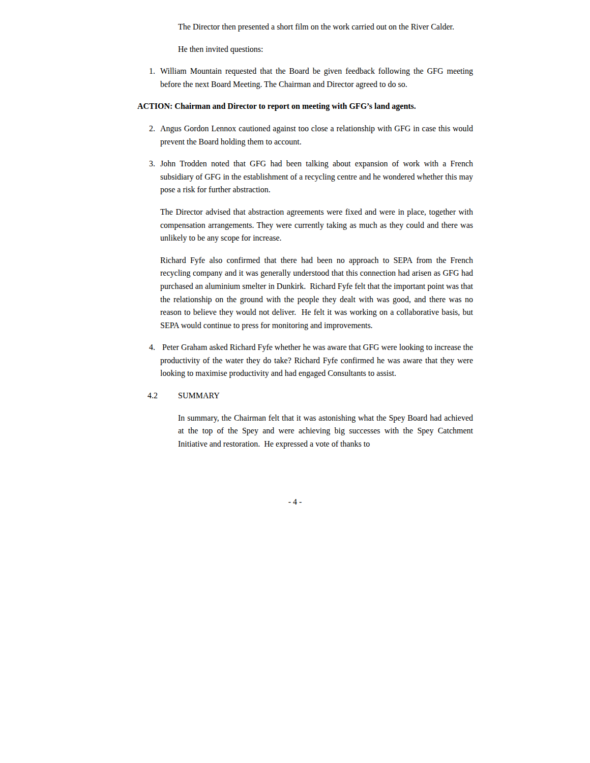The Director then presented a short film on the work carried out on the River Calder.
He then invited questions:
William Mountain requested that the Board be given feedback following the GFG meeting before the next Board Meeting. The Chairman and Director agreed to do so.
ACTION: Chairman and Director to report on meeting with GFG’s land agents.
Angus Gordon Lennox cautioned against too close a relationship with GFG in case this would prevent the Board holding them to account.
John Trodden noted that GFG had been talking about expansion of work with a French subsidiary of GFG in the establishment of a recycling centre and he wondered whether this may pose a risk for further abstraction.
The Director advised that abstraction agreements were fixed and were in place, together with compensation arrangements. They were currently taking as much as they could and there was unlikely to be any scope for increase.
Richard Fyfe also confirmed that there had been no approach to SEPA from the French recycling company and it was generally understood that this connection had arisen as GFG had purchased an aluminium smelter in Dunkirk. Richard Fyfe felt that the important point was that the relationship on the ground with the people they dealt with was good, and there was no reason to believe they would not deliver. He felt it was working on a collaborative basis, but SEPA would continue to press for monitoring and improvements.
Peter Graham asked Richard Fyfe whether he was aware that GFG were looking to increase the productivity of the water they do take? Richard Fyfe confirmed he was aware that they were looking to maximise productivity and had engaged Consultants to assist.
4.2 SUMMARY
In summary, the Chairman felt that it was astonishing what the Spey Board had achieved at the top of the Spey and were achieving big successes with the Spey Catchment Initiative and restoration. He expressed a vote of thanks to
- 4 -